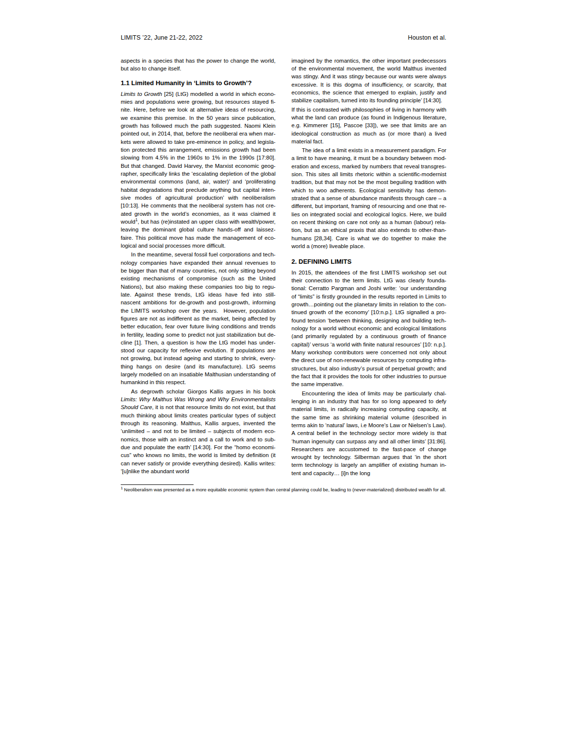LIMITS ’22, June 21-22, 2022
Houston et al.
aspects in a species that has the power to change the world, but also to change itself.
1.1 Limited Humanity in ‘Limits to Growth’?
Limits to Growth [25] (LtG) modelled a world in which economies and populations were growing, but resources stayed finite. Here, before we look at alternative ideas of resourcing, we examine this premise. In the 50 years since publication, growth has followed much the path suggested. Naomi Klein pointed out, in 2014, that, before the neoliberal era when markets were allowed to take pre-eminence in policy, and legislation protected this arrangement, emissions growth had been slowing from 4.5% in the 1960s to 1% in the 1990s [17:80]. But that changed. David Harvey, the Marxist economic geographer, specifically links the ‘escalating depletion of the global environmental commons (land, air, water)’ and ‘proliferating habitat degradations that preclude anything but capital intensive modes of agricultural production’ with neoliberalism [10:13]. He comments that the neoliberal system has not created growth in the world’s economies, as it was claimed it would1, but has (re)instated an upper class with wealth/power, leaving the dominant global culture hands-off and laissez-faire. This political move has made the management of ecological and social processes more difficult.
In the meantime, several fossil fuel corporations and technology companies have expanded their annual revenues to be bigger than that of many countries, not only sitting beyond existing mechanisms of compromise (such as the United Nations), but also making these companies too big to regulate. Against these trends, LtG ideas have fed into still-nascent ambitions for de-growth and post-growth, informing the LIMITS workshop over the years. However, population figures are not as indifferent as the market, being affected by better education, fear over future living conditions and trends in fertility, leading some to predict not just stabilization but decline [1]. Then, a question is how the LtG model has understood our capacity for reflexive evolution. If populations are not growing, but instead ageing and starting to shrink, everything hangs on desire (and its manufacture). LtG seems largely modelled on an insatiable Malthusian understanding of humankind in this respect.
As degrowth scholar Giorgos Kallis argues in his book Limits: Why Malthus Was Wrong and Why Environmentalists Should Care, it is not that resource limits do not exist, but that much thinking about limits creates particular types of subject through its reasoning. Malthus, Kallis argues, invented the ‘unlimited – and not to be limited – subjects of modern economics, those with an instinct and a call to work and to subdue and populate the earth’ [14:30]. For the “homo economicus” who knows no limits, the world is limited by definition (it can never satisfy or provide everything desired). Kallis writes: ‘[u]nlike the abundant world
imagined by the romantics, the other important predecessors of the environmental movement, the world Malthus invented was stingy. And it was stingy because our wants were always excessive. It is this dogma of insufficiency, or scarcity, that economics, the science that emerged to explain, justify and stabilize capitalism, turned into its founding principle’ [14:30].
If this is contrasted with philosophies of living in harmony with what the land can produce (as found in Indigenous literature, e.g. Kimmerer [15], Pascoe [33]), we see that limits are an ideological construction as much as (or more than) a lived material fact.
The idea of a limit exists in a measurement paradigm. For a limit to have meaning, it must be a boundary between moderation and excess, marked by numbers that reveal transgression. This sites all limits rhetoric within a scientific-modernist tradition, but that may not be the most beguiling tradition with which to woo adherents. Ecological sensitivity has demonstrated that a sense of abundance manifests through care – a different, but important, framing of resourcing and one that relies on integrated social and ecological logics. Here, we build on recent thinking on care not only as a human (labour) relation, but as an ethical praxis that also extends to other-than-humans [28,34]. Care is what we do together to make the world a (more) liveable place.
2. DEFINING LIMITS
In 2015, the attendees of the first LIMITS workshop set out their connection to the term limits. LtG was clearly foundational: Cerratto Pargman and Joshi write: ‘our understanding of “limits” is firstly grounded in the results reported in Limits to growth…pointing out the planetary limits in relation to the continued growth of the economy’ [10:n.p.]. LtG signalled a profound tension ‘between thinking, designing and building technology for a world without economic and ecological limitations (and primarily regulated by a continuous growth of finance capital)’ versus ‘a world with finite natural resources’ [10: n.p.]. Many workshop contributors were concerned not only about the direct use of non-renewable resources by computing infrastructures, but also industry’s pursuit of perpetual growth; and the fact that it provides the tools for other industries to pursue the same imperative.
Encountering the idea of limits may be particularly challenging in an industry that has for so long appeared to defy material limits, in radically increasing computing capacity, at the same time as shrinking material volume (described in terms akin to ‘natural’ laws, i.e Moore’s Law or Nielsen’s Law). A central belief in the technology sector more widely is that ‘human ingenuity can surpass any and all other limits’ [31:86]. Researchers are accustomed to the fast-pace of change wrought by technology. Silberman argues that ‘in the short term technology is largely an amplifier of existing human intent and capacity… [i]n the long
1 Neoliberalism was presented as a more equitable economic system than central planning could be, leading to (never-materialized) distributed wealth for all.